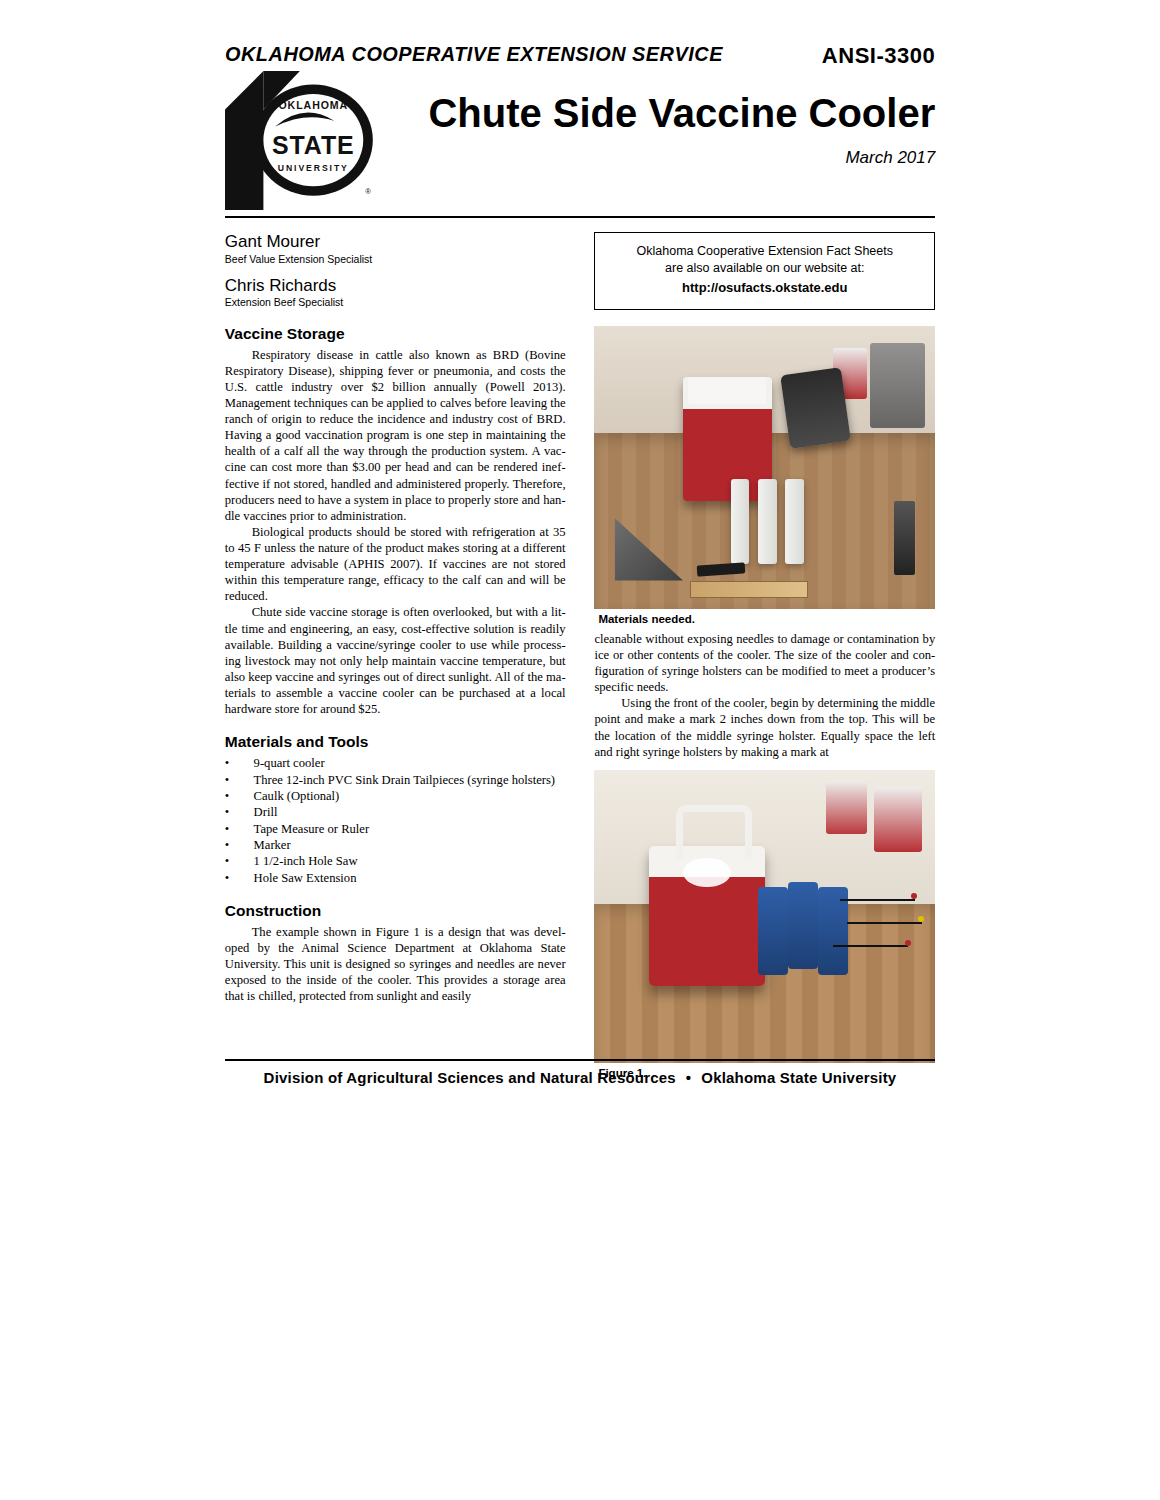OKLAHOMA COOPERATIVE EXTENSION SERVICE
ANSI-3300
OKLAHOMA STATE UNIVERSITY ®
Chute Side Vaccine Cooler
March 2017
Gant Mourer
Beef Value Extension Specialist
Chris Richards
Extension Beef Specialist
Vaccine Storage
Respiratory disease in cattle also known as BRD (Bovine Respiratory Disease), shipping fever or pneumonia, and costs the U.S. cattle industry over $2 billion annually (Powell 2013). Management techniques can be applied to calves before leaving the ranch of origin to reduce the incidence and industry cost of BRD. Having a good vaccination program is one step in maintaining the health of a calf all the way through the production system. A vaccine can cost more than $3.00 per head and can be rendered ineffective if not stored, handled and administered properly. Therefore, producers need to have a system in place to properly store and handle vaccines prior to administration.
Biological products should be stored with refrigeration at 35 to 45 F unless the nature of the product makes storing at a different temperature advisable (APHIS 2007). If vaccines are not stored within this temperature range, efficacy to the calf can and will be reduced.
Chute side vaccine storage is often overlooked, but with a little time and engineering, an easy, cost-effective solution is readily available. Building a vaccine/syringe cooler to use while processing livestock may not only help maintain vaccine temperature, but also keep vaccine and syringes out of direct sunlight. All of the materials to assemble a vaccine cooler can be purchased at a local hardware store for around $25.
Materials and Tools
•9-quart cooler
•Three 12-inch PVC Sink Drain Tailpieces (syringe holsters)
•Caulk (Optional)
•Drill
•Tape Measure or Ruler
•Marker
•1 1/2-inch Hole Saw
•Hole Saw Extension
Construction
The example shown in Figure 1 is a design that was developed by the Animal Science Department at Oklahoma State University. This unit is designed so syringes and needles are never exposed to the inside of the cooler. This provides a storage area that is chilled, protected from sunlight and easily
Oklahoma Cooperative Extension Fact Sheets
are also available on our website at: http://osufacts.okstate.edu
Materials needed.
cleanable without exposing needles to damage or contamination by ice or other contents of the cooler. The size of the cooler and configuration of syringe holsters can be modified to meet a producer’s specific needs.
Using the front of the cooler, begin by determining the middle point and make a mark 2 inches down from the top. This will be the location of the middle syringe holster. Equally space the left and right syringe holsters by making a mark at
Figure 1.
Division of Agricultural Sciences and Natural Resources•Oklahoma State University